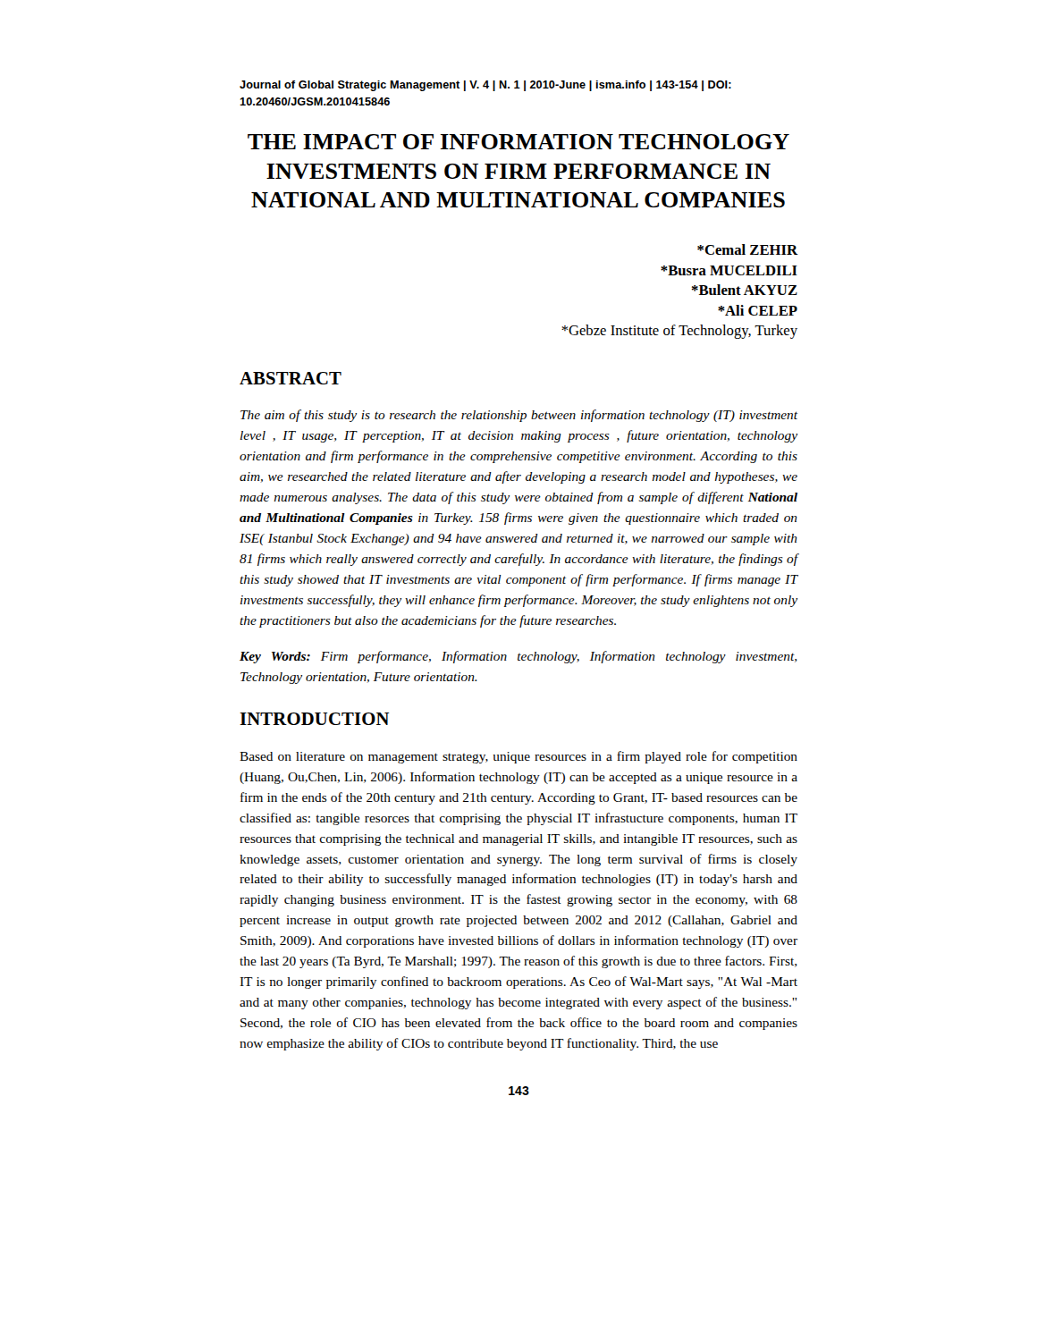Journal of Global Strategic Management | V. 4 | N. 1 | 2010-June | isma.info | 143-154 | DOI: 10.20460/JGSM.2010415846
THE IMPACT OF INFORMATION TECHNOLOGY INVESTMENTS ON FIRM PERFORMANCE IN NATIONAL AND MULTINATIONAL COMPANIES
*Cemal ZEHIR
*Busra MUCELDILI
*Bulent AKYUZ
*Ali CELEP
*Gebze Institute of Technology, Turkey
ABSTRACT
The aim of this study is to research the relationship between information technology (IT) investment level , IT usage, IT perception, IT at decision making process , future orientation, technology orientation and firm performance in the comprehensive competitive environment. According to this aim, we researched the related literature and after developing a research model and hypotheses, we made numerous analyses. The data of this study were obtained from a sample of different National and Multinational Companies in Turkey. 158 firms were given the questionnaire which traded on ISE( Istanbul Stock Exchange) and 94 have answered and returned it, we narrowed our sample with 81 firms which really answered correctly and carefully. In accordance with literature, the findings of this study showed that IT investments are vital component of firm performance. If firms manage IT investments successfully, they will enhance firm performance. Moreover, the study enlightens not only the practitioners but also the academicians for the future researches.
Key Words: Firm performance, Information technology, Information technology investment, Technology orientation, Future orientation.
INTRODUCTION
Based on literature on management strategy, unique resources in a firm played role for competition (Huang, Ou,Chen, Lin, 2006). Information technology (IT) can be accepted as a unique resource in a firm in the ends of the 20th century and 21th century. According to Grant, IT- based resources can be classified as: tangible resorces that comprising the physcial IT infrastucture components, human IT resources that comprising the technical and managerial IT skills, and intangible IT resources, such as knowledge assets, customer orientation and synergy. The long term survival of firms is closely related to their ability to successfully managed information technologies (IT) in today's harsh and rapidly changing business environment. IT is the fastest growing sector in the economy, with 68 percent increase in output growth rate projected between 2002 and 2012 (Callahan, Gabriel and Smith, 2009). And corporations have invested billions of dollars in information technology (IT) over the last 20 years (Ta Byrd, Te Marshall; 1997). The reason of this growth is due to three factors. First, IT is no longer primarily confined to backroom operations. As Ceo of Wal-Mart says, "At Wal -Mart and at many other companies, technology has become integrated with every aspect of the business." Second, the role of CIO has been elevated from the back office to the board room and companies now emphasize the ability of CIOs to contribute beyond IT functionality. Third, the use
143